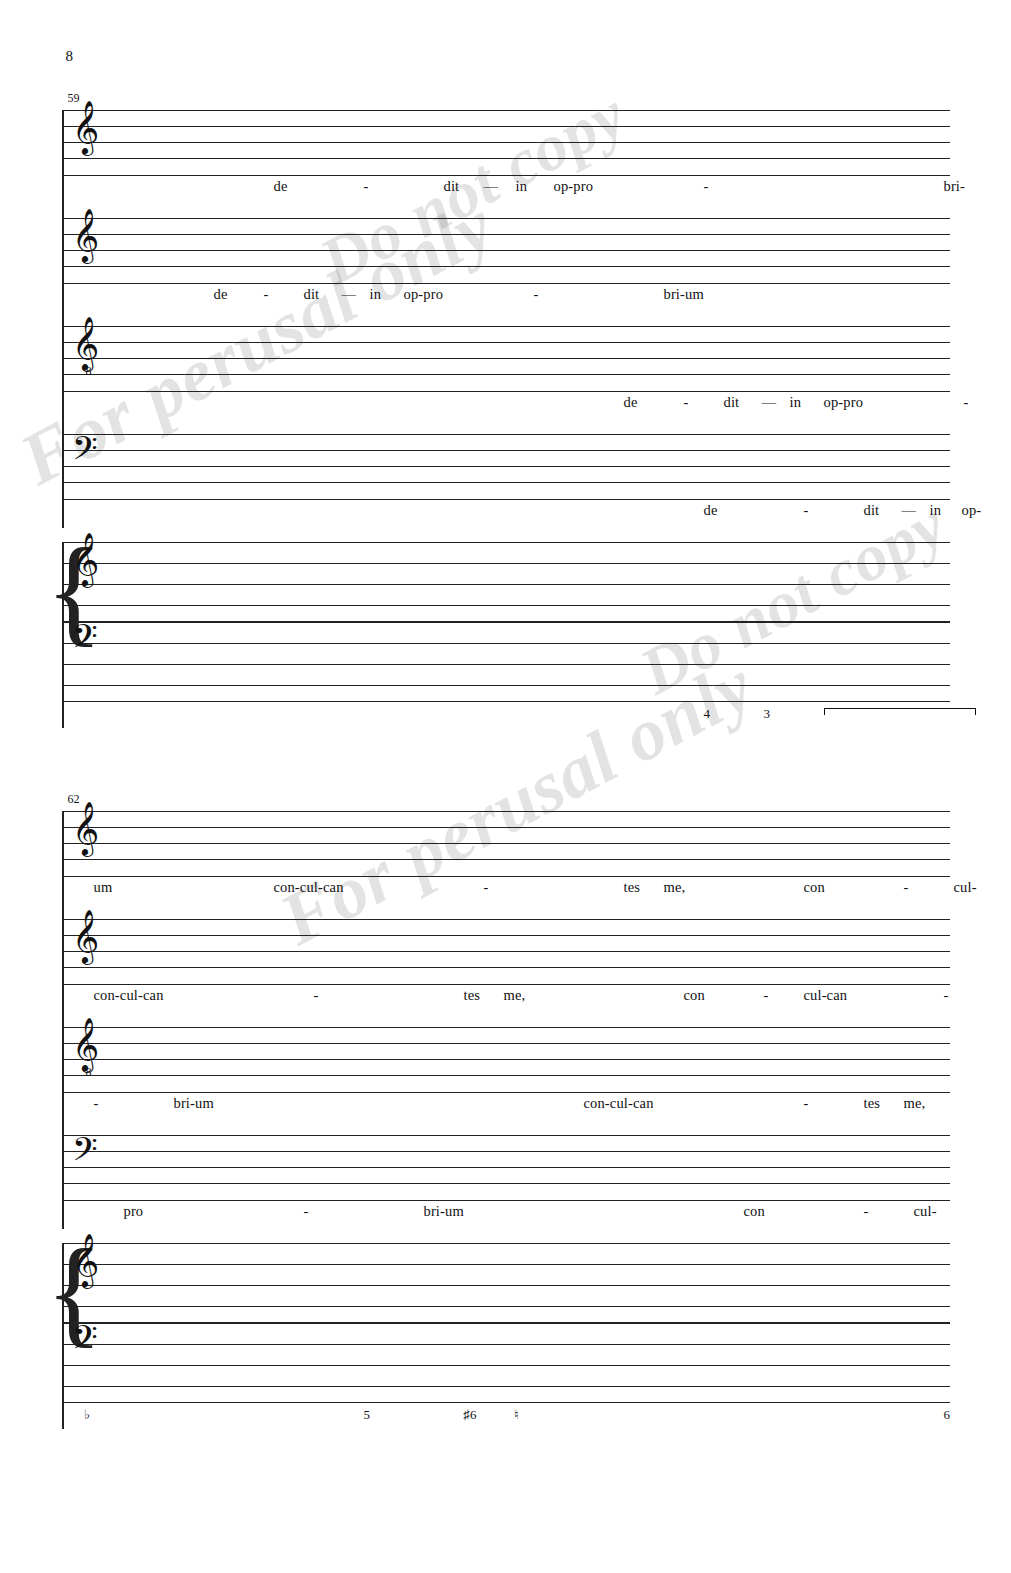8
59
𝄞
de - dit — in op‑pro - bri‑
𝄞
de - dit — in op‑pro - bri‑um
𝄞8
de - dit — in op‑pro -
𝄢
de - dit — in op‑
{ 𝄞
𝄢
4 3
62
𝄞
um con‑cul‑can - tes me, con - cul‑
𝄞
con‑cul‑can - tes me, con - cul‑can -
𝄞8
- bri‑um con‑cul‑can - tes me,
𝄢
pro - bri‑um con - cul‑
{ 𝄞
𝄢
♭ 5 ♯6 ♮ 6
For perusal only Do not copy For perusal only Do not copy
Watermark text: For perusal only. Do not copy. Latin text set in this excerpt: dedit in opprobrium conculcantes me.